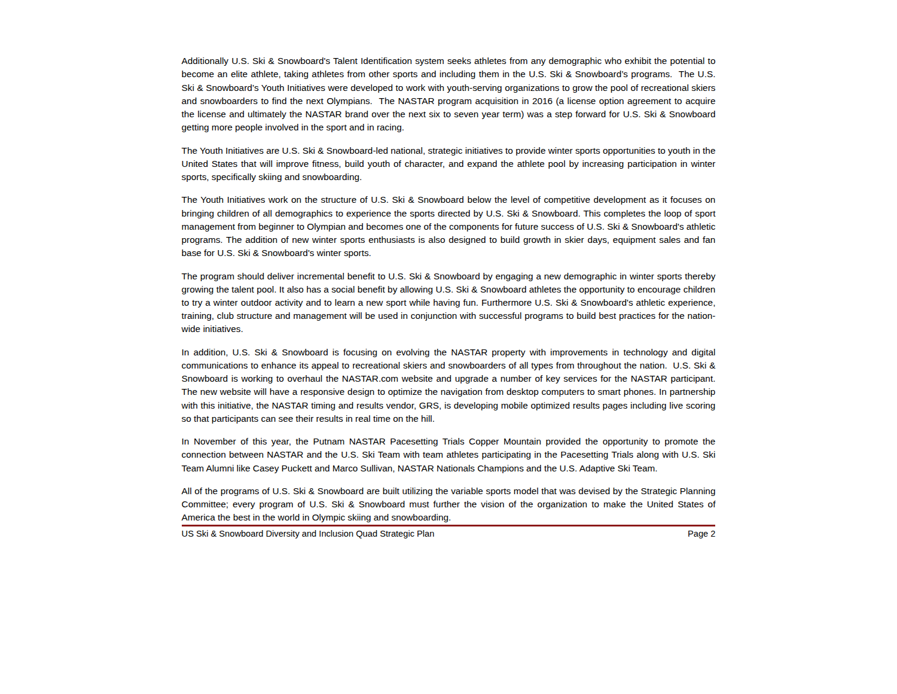Additionally U.S. Ski & Snowboard's Talent Identification system seeks athletes from any demographic who exhibit the potential to become an elite athlete, taking athletes from other sports and including them in the U.S. Ski & Snowboard’s programs. The U.S. Ski & Snowboard’s Youth Initiatives were developed to work with youth-serving organizations to grow the pool of recreational skiers and snowboarders to find the next Olympians. The NASTAR program acquisition in 2016 (a license option agreement to acquire the license and ultimately the NASTAR brand over the next six to seven year term) was a step forward for U.S. Ski & Snowboard getting more people involved in the sport and in racing.
The Youth Initiatives are U.S. Ski & Snowboard-led national, strategic initiatives to provide winter sports opportunities to youth in the United States that will improve fitness, build youth of character, and expand the athlete pool by increasing participation in winter sports, specifically skiing and snowboarding.
The Youth Initiatives work on the structure of U.S. Ski & Snowboard below the level of competitive development as it focuses on bringing children of all demographics to experience the sports directed by U.S. Ski & Snowboard. This completes the loop of sport management from beginner to Olympian and becomes one of the components for future success of U.S. Ski & Snowboard's athletic programs. The addition of new winter sports enthusiasts is also designed to build growth in skier days, equipment sales and fan base for U.S. Ski & Snowboard's winter sports.
The program should deliver incremental benefit to U.S. Ski & Snowboard by engaging a new demographic in winter sports thereby growing the talent pool. It also has a social benefit by allowing U.S. Ski & Snowboard athletes the opportunity to encourage children to try a winter outdoor activity and to learn a new sport while having fun. Furthermore U.S. Ski & Snowboard's athletic experience, training, club structure and management will be used in conjunction with successful programs to build best practices for the nation-wide initiatives.
In addition, U.S. Ski & Snowboard is focusing on evolving the NASTAR property with improvements in technology and digital communications to enhance its appeal to recreational skiers and snowboarders of all types from throughout the nation. U.S. Ski & Snowboard is working to overhaul the NASTAR.com website and upgrade a number of key services for the NASTAR participant. The new website will have a responsive design to optimize the navigation from desktop computers to smart phones. In partnership with this initiative, the NASTAR timing and results vendor, GRS, is developing mobile optimized results pages including live scoring so that participants can see their results in real time on the hill.
In November of this year, the Putnam NASTAR Pacesetting Trials Copper Mountain provided the opportunity to promote the connection between NASTAR and the U.S. Ski Team with team athletes participating in the Pacesetting Trials along with U.S. Ski Team Alumni like Casey Puckett and Marco Sullivan, NASTAR Nationals Champions and the U.S. Adaptive Ski Team.
All of the programs of U.S. Ski & Snowboard are built utilizing the variable sports model that was devised by the Strategic Planning Committee; every program of U.S. Ski & Snowboard must further the vision of the organization to make the United States of America the best in the world in Olympic skiing and snowboarding.
US Ski & Snowboard Diversity and Inclusion Quad Strategic Plan
Page 2